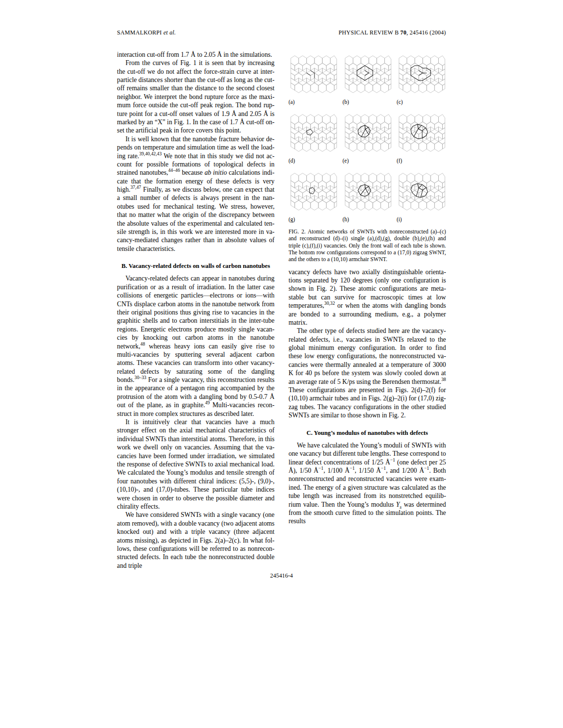SAMMALKORPI et al.
PHYSICAL REVIEW B 70, 245416 (2004)
interaction cut-off from 1.7 Å to 2.05 Å in the simulations.
From the curves of Fig. 1 it is seen that by increasing the cut-off we do not affect the force-strain curve at inter-particle distances shorter than the cut-off as long as the cut-off remains smaller than the distance to the second closest neighbor. We interpret the bond rupture force as the maximum force outside the cut-off peak region. The bond rupture point for a cut-off onset values of 1.9 Å and 2.05 Å is marked by an “X” in Fig. 1. In the case of 1.7 Å cut-off onset the artificial peak in force covers this point.
It is well known that the nanotube fracture behavior depends on temperature and simulation time as well the loading rate.39,40,42,43 We note that in this study we did not account for possible formations of topological defects in strained nanotubes,44–46 because ab initio calculations indicate that the formation energy of these defects is very high.37,47 Finally, as we discuss below, one can expect that a small number of defects is always present in the nanotubes used for mechanical testing. We stress, however, that no matter what the origin of the discrepancy between the absolute values of the experimental and calculated tensile strength is, in this work we are interested more in vacancy-mediated changes rather than in absolute values of tensile characteristics.
B. Vacancy-related defects on walls of carbon nanotubes
Vacancy-related defects can appear in nanotubes during purification or as a result of irradiation. In the latter case collisions of energetic particles—electrons or ions—with CNTs displace carbon atoms in the nanotube network from their original positions thus giving rise to vacancies in the graphitic shells and to carbon interstitials in the inter-tube regions. Energetic electrons produce mostly single vacancies by knocking out carbon atoms in the nanotube network,48 whereas heavy ions can easily give rise to multi-vacancies by sputtering several adjacent carbon atoms. These vacancies can transform into other vacancy-related defects by saturating some of the dangling bonds.30–33 For a single vacancy, this reconstruction results in the appearance of a pentagon ring accompanied by the protrusion of the atom with a dangling bond by 0.5-0.7 Å out of the plane, as in graphite.49 Multi-vacancies reconstruct in more complex structures as described later.
It is intuitively clear that vacancies have a much stronger effect on the axial mechanical characteristics of individual SWNTs than interstitial atoms. Therefore, in this work we dwell only on vacancies. Assuming that the vacancies have been formed under irradiation, we simulated the response of defective SWNTs to axial mechanical load. We calculated the Young’s modulus and tensile strength of four nanotubes with different chiral indices: (5,5)-, (9,0)-, (10,10)-, and (17,0)-tubes. These particular tube indices were chosen in order to observe the possible diameter and chirality effects.
We have considered SWNTs with a single vacancy (one atom removed), with a double vacancy (two adjacent atoms knocked out) and with a triple vacancy (three adjacent atoms missing), as depicted in Figs. 2(a)–2(c). In what follows, these configurations will be referred to as nonreconstructed defects. In each tube the nonreconstructed double and triple
(a)
(b)
(c)
(d)
(e)
(f)
(g)
(h)
(i)
FIG. 2. Atomic networks of SWNTs with nonreconstructed (a)–(c) and reconstructed (d)–(i) single (a),(d),(g), double (b),(e),(h) and triple (c),(f),(i) vacancies. Only the front wall of each tube is shown. The bottom row configurations correspond to a (17,0) zigzag SWNT, and the others to a (10,10) armchair SWNT.
vacancy defects have two axially distinguishable orientations separated by 120 degrees (only one configuration is shown in Fig. 2). These atomic configurations are metastable but can survive for macroscopic times at low temperatures,30,32 or when the atoms with dangling bonds are bonded to a surrounding medium, e.g., a polymer matrix.
The other type of defects studied here are the vacancy-related defects, i.e., vacancies in SWNTs relaxed to the global minimum energy configuration. In order to find these low energy configurations, the nonreconstructed vacancies were thermally annealed at a temperature of 3000 K for 40 ps before the system was slowly cooled down at an average rate of 5 K/ps using the Berendsen thermostat.38 These configurations are presented in Figs. 2(d)–2(f) for (10,10) armchair tubes and in Figs. 2(g)–2(i) for (17,0) zig-zag tubes. The vacancy configurations in the other studied SWNTs are similar to those shown in Fig. 2.
C. Young’s modulus of nanotubes with defects
We have calculated the Young’s moduli of SWNTs with one vacancy but different tube lengths. These correspond to linear defect concentrations of 1/25 Å−1 (one defect per 25 Å), 1/50 Å−1, 1/100 Å−1, 1/150 Å−1, and 1/200 Å−1. Both nonreconstructed and reconstructed vacancies were examined. The energy of a given structure was calculated as the tube length was increased from its nonstretched equilibrium value. Then the Young’s modulus Ys was determined from the smooth curve fitted to the simulation points. The results
245416-4